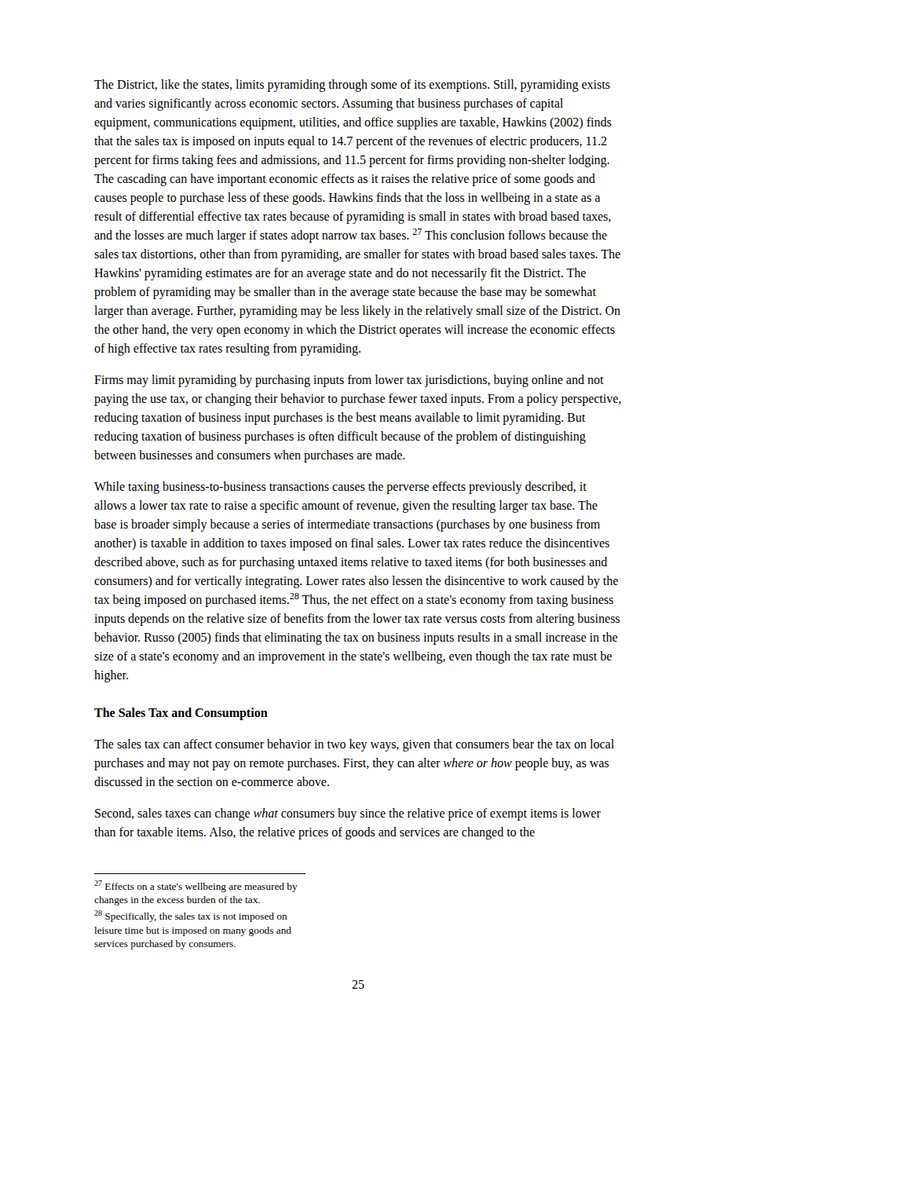The District, like the states, limits pyramiding through some of its exemptions. Still, pyramiding exists and varies significantly across economic sectors. Assuming that business purchases of capital equipment, communications equipment, utilities, and office supplies are taxable, Hawkins (2002) finds that the sales tax is imposed on inputs equal to 14.7 percent of the revenues of electric producers, 11.2 percent for firms taking fees and admissions, and 11.5 percent for firms providing non-shelter lodging. The cascading can have important economic effects as it raises the relative price of some goods and causes people to purchase less of these goods. Hawkins finds that the loss in wellbeing in a state as a result of differential effective tax rates because of pyramiding is small in states with broad based taxes, and the losses are much larger if states adopt narrow tax bases. 27 This conclusion follows because the sales tax distortions, other than from pyramiding, are smaller for states with broad based sales taxes. The Hawkins' pyramiding estimates are for an average state and do not necessarily fit the District. The problem of pyramiding may be smaller than in the average state because the base may be somewhat larger than average. Further, pyramiding may be less likely in the relatively small size of the District. On the other hand, the very open economy in which the District operates will increase the economic effects of high effective tax rates resulting from pyramiding.
Firms may limit pyramiding by purchasing inputs from lower tax jurisdictions, buying online and not paying the use tax, or changing their behavior to purchase fewer taxed inputs. From a policy perspective, reducing taxation of business input purchases is the best means available to limit pyramiding. But reducing taxation of business purchases is often difficult because of the problem of distinguishing between businesses and consumers when purchases are made.
While taxing business-to-business transactions causes the perverse effects previously described, it allows a lower tax rate to raise a specific amount of revenue, given the resulting larger tax base. The base is broader simply because a series of intermediate transactions (purchases by one business from another) is taxable in addition to taxes imposed on final sales. Lower tax rates reduce the disincentives described above, such as for purchasing untaxed items relative to taxed items (for both businesses and consumers) and for vertically integrating. Lower rates also lessen the disincentive to work caused by the tax being imposed on purchased items.28 Thus, the net effect on a state's economy from taxing business inputs depends on the relative size of benefits from the lower tax rate versus costs from altering business behavior. Russo (2005) finds that eliminating the tax on business inputs results in a small increase in the size of a state's economy and an improvement in the state's wellbeing, even though the tax rate must be higher.
The Sales Tax and Consumption
The sales tax can affect consumer behavior in two key ways, given that consumers bear the tax on local purchases and may not pay on remote purchases. First, they can alter where or how people buy, as was discussed in the section on e-commerce above.
Second, sales taxes can change what consumers buy since the relative price of exempt items is lower than for taxable items. Also, the relative prices of goods and services are changed to the
27 Effects on a state's wellbeing are measured by changes in the excess burden of the tax.
28 Specifically, the sales tax is not imposed on leisure time but is imposed on many goods and services purchased by consumers.
25